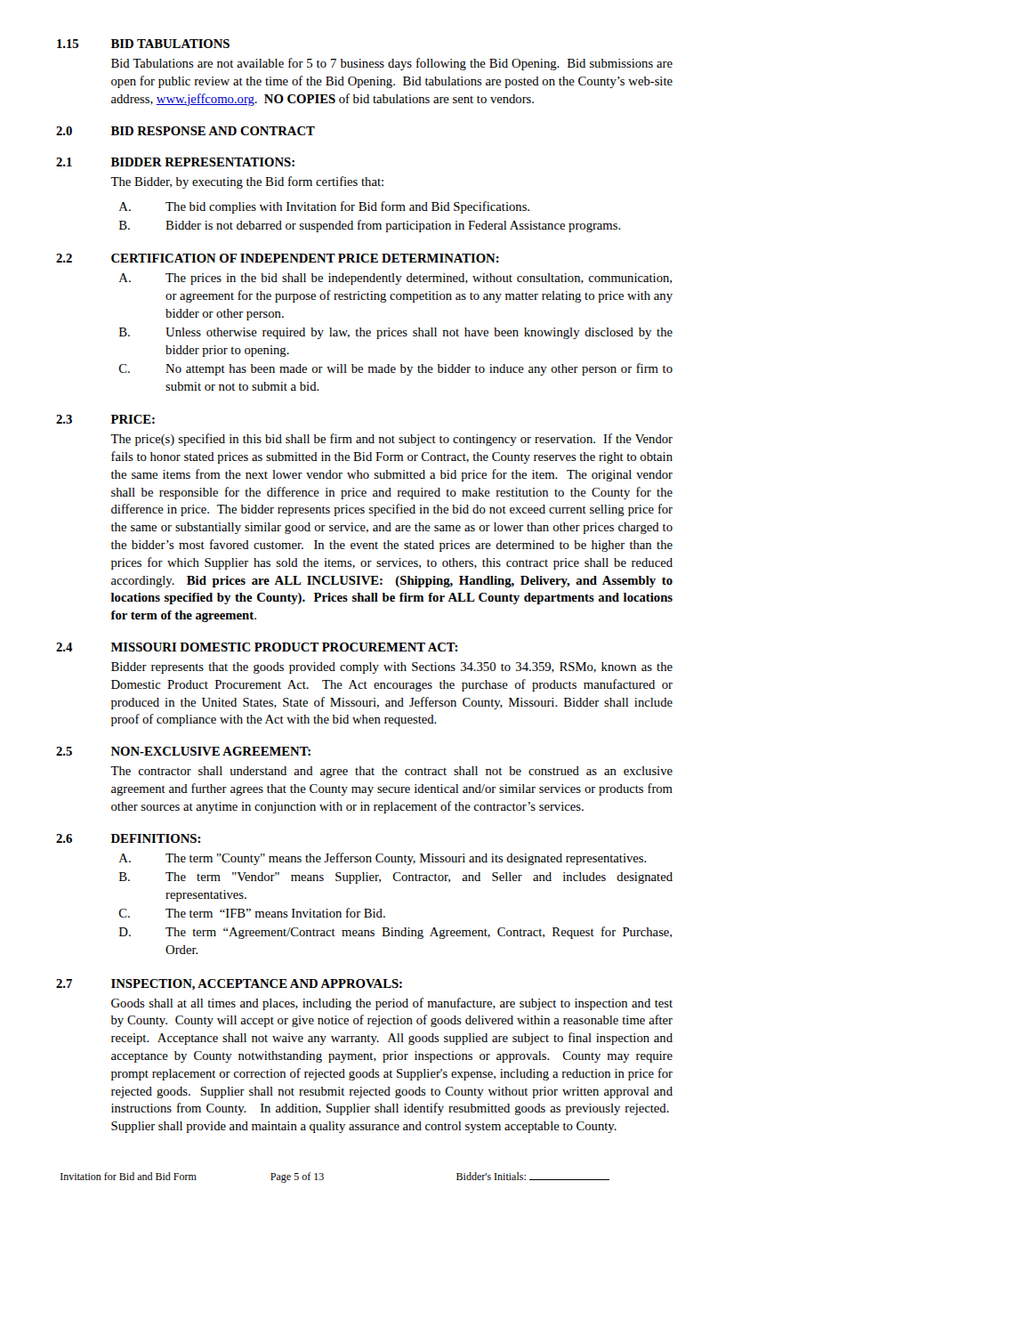1.15
BID TABULATIONS
Bid Tabulations are not available for 5 to 7 business days following the Bid Opening. Bid submissions are open for public review at the time of the Bid Opening. Bid tabulations are posted on the County’s web-site address, www.jeffcomo.org. NO COPIES of bid tabulations are sent to vendors.
2.0
BID RESPONSE AND CONTRACT
2.1
BIDDER REPRESENTATIONS:
The Bidder, by executing the Bid form certifies that:
A. The bid complies with Invitation for Bid form and Bid Specifications.
B. Bidder is not debarred or suspended from participation in Federal Assistance programs.
2.2
CERTIFICATION OF INDEPENDENT PRICE DETERMINATION:
A. The prices in the bid shall be independently determined, without consultation, communication, or agreement for the purpose of restricting competition as to any matter relating to price with any bidder or other person.
B. Unless otherwise required by law, the prices shall not have been knowingly disclosed by the bidder prior to opening.
C. No attempt has been made or will be made by the bidder to induce any other person or firm to submit or not to submit a bid.
2.3
PRICE:
The price(s) specified in this bid shall be firm and not subject to contingency or reservation. If the Vendor fails to honor stated prices as submitted in the Bid Form or Contract, the County reserves the right to obtain the same items from the next lower vendor who submitted a bid price for the item. The original vendor shall be responsible for the difference in price and required to make restitution to the County for the difference in price. The bidder represents prices specified in the bid do not exceed current selling price for the same or substantially similar good or service, and are the same as or lower than other prices charged to the bidder’s most favored customer. In the event the stated prices are determined to be higher than the prices for which Supplier has sold the items, or services, to others, this contract price shall be reduced accordingly. Bid prices are ALL INCLUSIVE: (Shipping, Handling, Delivery, and Assembly to locations specified by the County). Prices shall be firm for ALL County departments and locations for term of the agreement.
2.4
MISSOURI DOMESTIC PRODUCT PROCUREMENT ACT:
Bidder represents that the goods provided comply with Sections 34.350 to 34.359, RSMo, known as the Domestic Product Procurement Act. The Act encourages the purchase of products manufactured or produced in the United States, State of Missouri, and Jefferson County, Missouri. Bidder shall include proof of compliance with the Act with the bid when requested.
2.5
NON-EXCLUSIVE AGREEMENT:
The contractor shall understand and agree that the contract shall not be construed as an exclusive agreement and further agrees that the County may secure identical and/or similar services or products from other sources at anytime in conjunction with or in replacement of the contractor’s services.
2.6
DEFINITIONS:
A. The term "County" means the Jefferson County, Missouri and its designated representatives.
B. The term "Vendor" means Supplier, Contractor, and Seller and includes designated representatives.
C. The term “IFB” means Invitation for Bid.
D. The term “Agreement/Contract means Binding Agreement, Contract, Request for Purchase, Order.
2.7
INSPECTION, ACCEPTANCE AND APPROVALS:
Goods shall at all times and places, including the period of manufacture, are subject to inspection and test by County. County will accept or give notice of rejection of goods delivered within a reasonable time after receipt. Acceptance shall not waive any warranty. All goods supplied are subject to final inspection and acceptance by County notwithstanding payment, prior inspections or approvals. County may require prompt replacement or correction of rejected goods at Supplier's expense, including a reduction in price for rejected goods. Supplier shall not resubmit rejected goods to County without prior written approval and instructions from County. In addition, Supplier shall identify resubmitted goods as previously rejected. Supplier shall provide and maintain a quality assurance and control system acceptable to County.
Invitation for Bid and Bid Form
Page 5 of 13
Bidder's Initials: